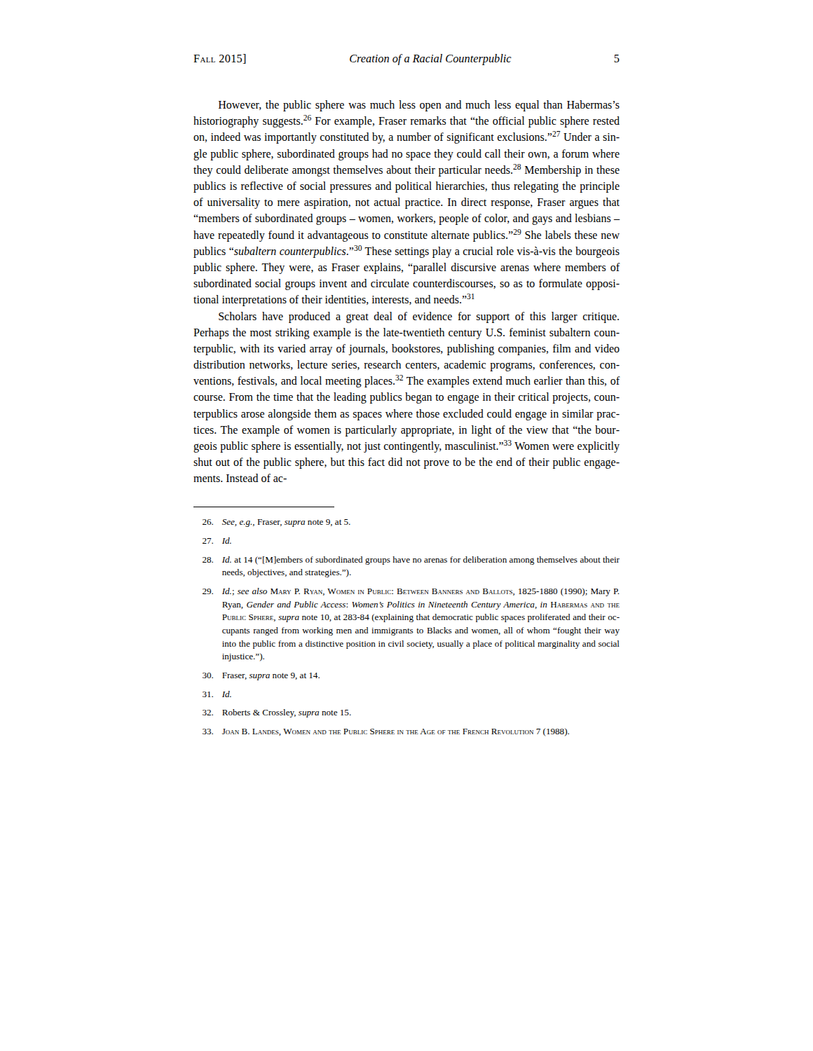Fall 2015]
Creation of a Racial Counterpublic
5
However, the public sphere was much less open and much less equal than Habermas’s historiography suggests.26 For example, Fraser remarks that “the official public sphere rested on, indeed was importantly constituted by, a number of significant exclusions.”27 Under a single public sphere, subordinated groups had no space they could call their own, a forum where they could deliberate amongst themselves about their particular needs.28 Membership in these publics is reflective of social pressures and political hierarchies, thus relegating the principle of universality to mere aspiration, not actual practice. In direct response, Fraser argues that “members of subordinated groups – women, workers, people of color, and gays and lesbians – have repeatedly found it advantageous to constitute alternate publics.”29 She labels these new publics “subaltern counterpublics.”30 These settings play a crucial role vis-à-vis the bourgeois public sphere. They were, as Fraser explains, “parallel discursive arenas where members of subordinated social groups invent and circulate counterdiscourses, so as to formulate oppositional interpretations of their identities, interests, and needs.”31
Scholars have produced a great deal of evidence for support of this larger critique. Perhaps the most striking example is the late-twentieth century U.S. feminist subaltern counterpublic, with its varied array of journals, bookstores, publishing companies, film and video distribution networks, lecture series, research centers, academic programs, conferences, conventions, festivals, and local meeting places.32 The examples extend much earlier than this, of course. From the time that the leading publics began to engage in their critical projects, counterpublics arose alongside them as spaces where those excluded could engage in similar practices. The example of women is particularly appropriate, in light of the view that “the bourgeois public sphere is essentially, not just contingently, masculinist.”33 Women were explicitly shut out of the public sphere, but this fact did not prove to be the end of their public engagements. Instead of ac-
26.
See, e.g., Fraser, supra note 9, at 5.
27.
Id.
28.
Id. at 14 (“[M]embers of subordinated groups have no arenas for deliberation among themselves about their needs, objectives, and strategies.”).
29.
Id.; see also Mary P. Ryan, Women in Public: Between Banners and Ballots, 1825-1880 (1990); Mary P. Ryan, Gender and Public Access: Women’s Politics in Nineteenth Century America, in Habermas and the Public Sphere, supra note 10, at 283-84 (explaining that democratic public spaces proliferated and their occupants ranged from working men and immigrants to Blacks and women, all of whom “fought their way into the public from a distinctive position in civil society, usually a place of political marginality and social injustice.”).
30.
Fraser, supra note 9, at 14.
31.
Id.
32.
Roberts & Crossley, supra note 15.
33.
Joan B. Landes, Women and the Public Sphere in the Age of the French Revolution 7 (1988).